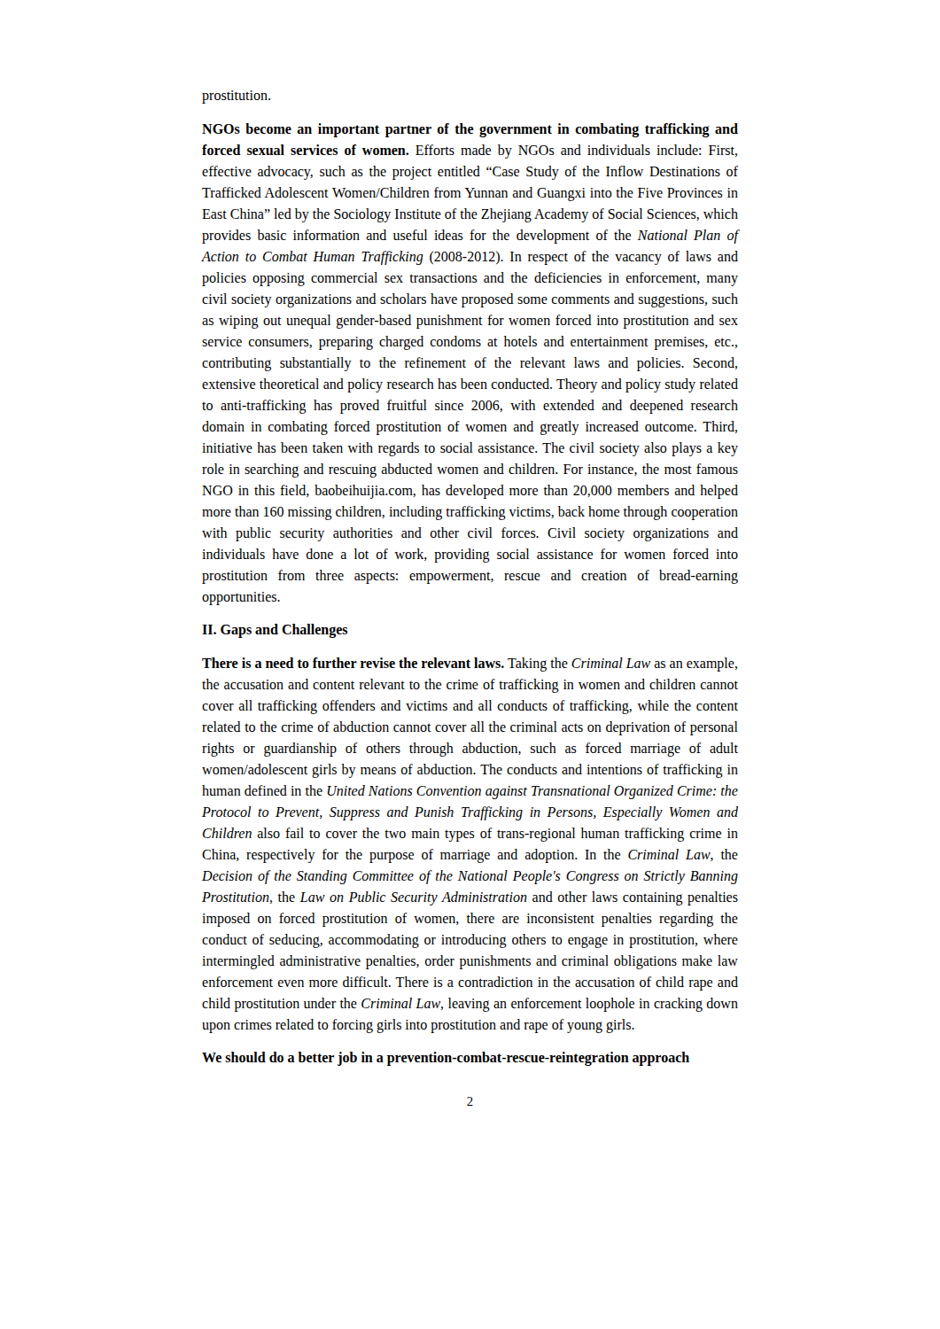prostitution.
NGOs become an important partner of the government in combating trafficking and forced sexual services of women. Efforts made by NGOs and individuals include: First, effective advocacy, such as the project entitled “Case Study of the Inflow Destinations of Trafficked Adolescent Women/Children from Yunnan and Guangxi into the Five Provinces in East China” led by the Sociology Institute of the Zhejiang Academy of Social Sciences, which provides basic information and useful ideas for the development of the National Plan of Action to Combat Human Trafficking (2008-2012). In respect of the vacancy of laws and policies opposing commercial sex transactions and the deficiencies in enforcement, many civil society organizations and scholars have proposed some comments and suggestions, such as wiping out unequal gender-based punishment for women forced into prostitution and sex service consumers, preparing charged condoms at hotels and entertainment premises, etc., contributing substantially to the refinement of the relevant laws and policies. Second, extensive theoretical and policy research has been conducted. Theory and policy study related to anti-trafficking has proved fruitful since 2006, with extended and deepened research domain in combating forced prostitution of women and greatly increased outcome. Third, initiative has been taken with regards to social assistance. The civil society also plays a key role in searching and rescuing abducted women and children. For instance, the most famous NGO in this field, baobeihuijia.com, has developed more than 20,000 members and helped more than 160 missing children, including trafficking victims, back home through cooperation with public security authorities and other civil forces. Civil society organizations and individuals have done a lot of work, providing social assistance for women forced into prostitution from three aspects: empowerment, rescue and creation of bread-earning opportunities.
II. Gaps and Challenges
There is a need to further revise the relevant laws. Taking the Criminal Law as an example, the accusation and content relevant to the crime of trafficking in women and children cannot cover all trafficking offenders and victims and all conducts of trafficking, while the content related to the crime of abduction cannot cover all the criminal acts on deprivation of personal rights or guardianship of others through abduction, such as forced marriage of adult women/adolescent girls by means of abduction. The conducts and intentions of trafficking in human defined in the United Nations Convention against Transnational Organized Crime: the Protocol to Prevent, Suppress and Punish Trafficking in Persons, Especially Women and Children also fail to cover the two main types of trans-regional human trafficking crime in China, respectively for the purpose of marriage and adoption. In the Criminal Law, the Decision of the Standing Committee of the National People's Congress on Strictly Banning Prostitution, the Law on Public Security Administration and other laws containing penalties imposed on forced prostitution of women, there are inconsistent penalties regarding the conduct of seducing, accommodating or introducing others to engage in prostitution, where intermingled administrative penalties, order punishments and criminal obligations make law enforcement even more difficult. There is a contradiction in the accusation of child rape and child prostitution under the Criminal Law, leaving an enforcement loophole in cracking down upon crimes related to forcing girls into prostitution and rape of young girls.
We should do a better job in a prevention-combat-rescue-reintegration approach
2